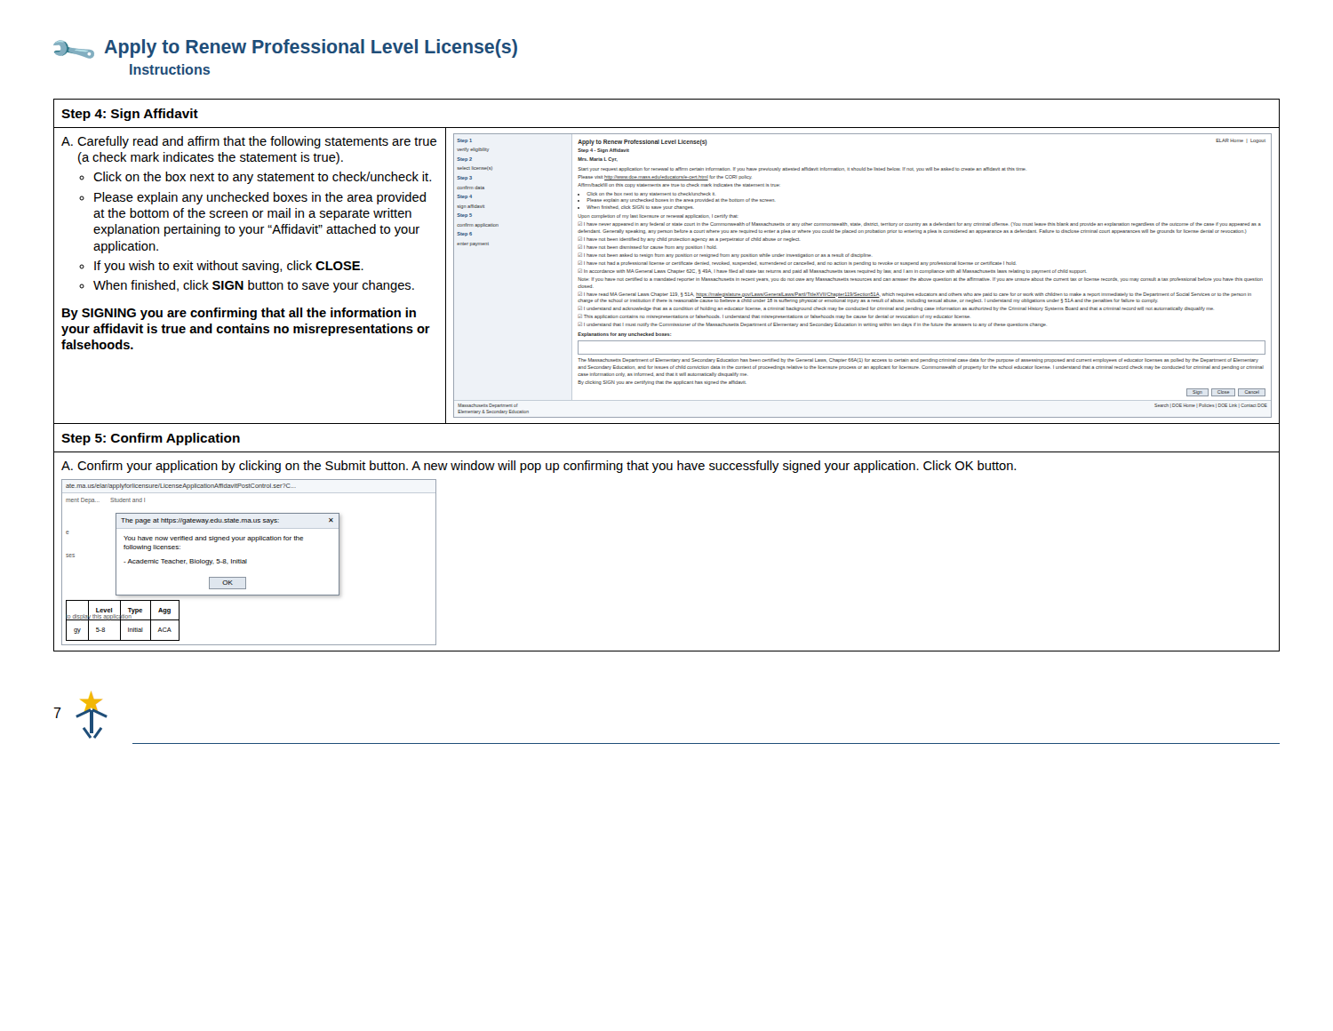🔧
Apply to Renew Professional Level License(s)
Instructions
| Step 4: Sign Affidavit |
| Carefully read and affirm that the following statements are true (a check mark indicates the statement is true). Click on the box next to any statement to check/uncheck it. Please explain any unchecked boxes in the area provided at the bottom of the screen or mail in a separate written explanation pertaining to your “Affidavit” attached to your application. If you wish to exit without saving, click CLOSE . When finished, click SIGN button to save your changes. By SIGNING you are confirming that all the information in your affidavit is true and contains no misrepresentations or falsehoods. | Step 1 verify eligibility Step 2 select license(s) Step 3 confirm data Step 4 sign affidavit Step 5 confirm application Step 6 enter payment Apply to Renew Professional Level License(s) ELAR Home / Logout Step 4 - Sign Affidavit Mrs. Maria L Cyr, Start your request application for renewal to affirm certain information. If you have previously attested affidavit information, it should be listed below. If not, you will be asked to create an affidavit at this time. Please visit http://www.doe.mass.edu/educators/e-cert.html for the CORI policy. Affirm/backfill on this copy statements are true to check mark indicates the statement is true: Click on the box next to any statement to check/uncheck it. Please explain any unchecked boxes in the area provided at the bottom of the screen. When finished, click SIGN to save your changes. Upon completion of my last licensure or renewal application, I certify that: I have never appeared in any federal or state court in the Commonwealth of Massachusetts or any other commonwealth, state, district, territory or country as a defendant for any criminal offense. (You must leave this blank and provide an explanation regardless of the outcome of the case if you appeared as a defendant. Generally speaking, any person before a court where you are required to enter a plea or where you could be placed on probation prior to entering a plea is considered an appearance as a defendant. Failure to disclose criminal court appearances will be grounds for license denial or revocation.) I have not been identified by any child protection agency as a perpetrator of child abuse or neglect. I have not been dismissed for cause from any position I hold. I have not been asked to resign from any position or resigned from any position while under investigation or as a result of discipline. I have not had a professional license or certificate denied, revoked, suspended, surrendered or cancelled, and no action is pending to revoke or suspend any professional license or certificate I hold. In accordance with MA General Laws Chapter 62C, § 49A, I have filed all state tax returns and paid all Massachusetts taxes required by law, and I am in compliance with all Massachusetts laws relating to payment of child support. Note: If you have not certified to a mandated reporter in Massachusetts in recent years, you do not owe any Massachusetts resources and can answer the above question at the affirmative. If you are unsure about the current tax or license records, you may consult a tax professional before you have this question closed. I have read MA General Laws Chapter 119, § 51A, https://malegislature.gov/Laws/GeneralLaws/PartI/TitleXVII/Chapter119/Section51A , which requires educators and others who are paid to care for or work with children to make a report immediately to the Department of Social Services or to the person in charge of the school or institution if there is reasonable cause to believe a child under 18 is suffering physical or emotional injury as a result of abuse, including sexual abuse, or neglect. I understand my obligations under § 51A and the penalties for failure to comply. I understand and acknowledge that as a condition of holding an educator license, a criminal background check may be conducted for criminal and pending case information as authorized by the Criminal History Systems Board and that a criminal record will not automatically disqualify me. This application contains no misrepresentations or falsehoods. I understand that misrepresentations or falsehoods may be cause for denial or revocation of my educator license. I understand that I must notify the Commissioner of the Massachusetts Department of Elementary and Secondary Education in writing within ten days if in the future the answers to any of these questions change. Explanations for any unchecked boxes: The Massachusetts Department of Elementary and Secondary Education has been certified by the General Laws, Chapter 66A(1) for access to certain and pending criminal case data for the purpose of assessing proposed and current employees of educator licenses as polled by the Department of Elementary and Secondary Education, and for issues of child conviction data in the context of proceedings relative to the licensure process or an applicant for licensure. Commonwealth of property for the school educator license. I understand that a criminal record check may be conducted for criminal and pending or criminal case information only, as informed, and that it will automatically disqualify me. By clicking SIGN you are certifying that the applicant has signed the affidavit. Sign Close Cancel Massachusetts Department of Elementary & Secondary Education Search / DOE Home / Policies / DOE Link / Contact DOE |
| Step 5: Confirm Application |
| Confirm your application by clicking on the Submit button. A new window will pop up confirming that you have successfully signed your application. Click OK button. ate.ma.us/elar/applyforlicensure/LicenseApplicationAffidavitPostControl.ser?C... ment Depa... Student and I e ses The page at https://gateway.edu.state.ma.us says: ✕ You have now verified and signed your application for the following licenses: - Academic Teacher, Biology, 5-8, Initial OK / / Level / Type / Agg / / --- / --- / --- / --- / / gy / 5-8 / Initial / ACA / to display this application |
7
★